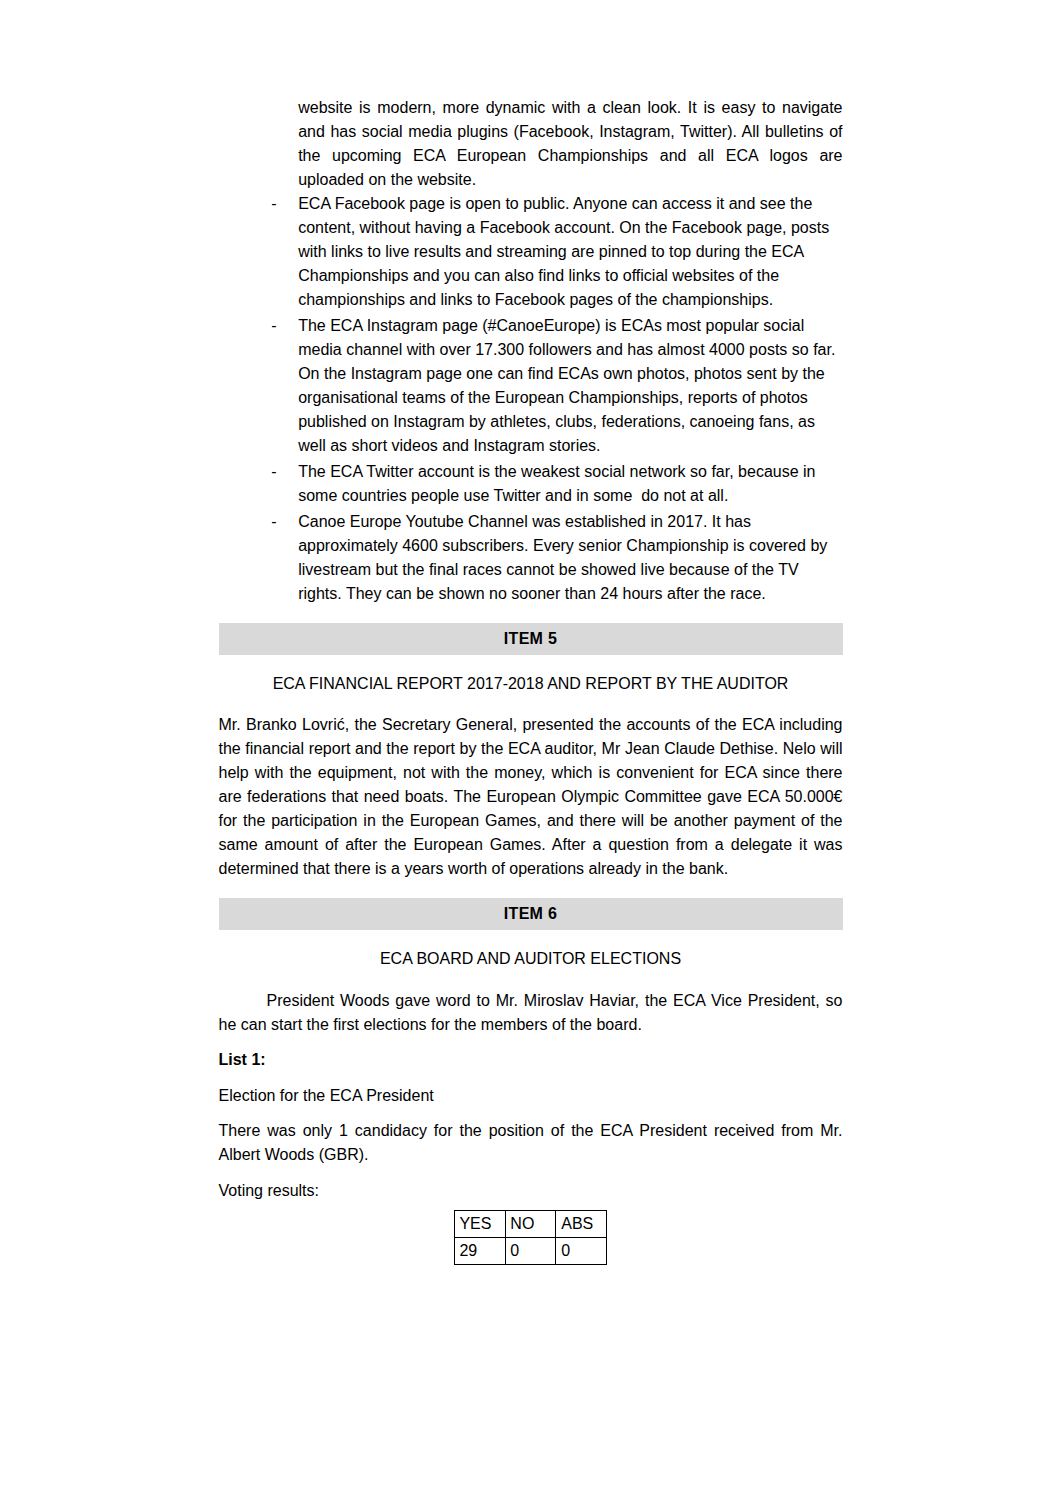website is modern, more dynamic with a clean look. It is easy to navigate and has social media plugins (Facebook, Instagram, Twitter). All bulletins of the upcoming ECA European Championships and all ECA logos are uploaded on the website.
ECA Facebook page is open to public. Anyone can access it and see the content, without having a Facebook account. On the Facebook page, posts with links to live results and streaming are pinned to top during the ECA Championships and you can also find links to official websites of the championships and links to Facebook pages of the championships.
The ECA Instagram page (#CanoeEurope) is ECAs most popular social media channel with over 17.300 followers and has almost 4000 posts so far. On the Instagram page one can find ECAs own photos, photos sent by the organisational teams of the European Championships, reports of photos published on Instagram by athletes, clubs, federations, canoeing fans, as well as short videos and Instagram stories.
The ECA Twitter account is the weakest social network so far, because in some countries people use Twitter and in some do not at all.
Canoe Europe Youtube Channel was established in 2017. It has approximately 4600 subscribers. Every senior Championship is covered by livestream but the final races cannot be showed live because of the TV rights. They can be shown no sooner than 24 hours after the race.
ITEM 5
ECA FINANCIAL REPORT 2017-2018 AND REPORT BY THE AUDITOR
Mr. Branko Lovrić, the Secretary General, presented the accounts of the ECA including the financial report and the report by the ECA auditor, Mr Jean Claude Dethise. Nelo will help with the equipment, not with the money, which is convenient for ECA since there are federations that need boats. The European Olympic Committee gave ECA 50.000€ for the participation in the European Games, and there will be another payment of the same amount of after the European Games. After a question from a delegate it was determined that there is a years worth of operations already in the bank.
ITEM 6
ECA BOARD AND AUDITOR ELECTIONS
President Woods gave word to Mr. Miroslav Haviar, the ECA Vice President, so he can start the first elections for the members of the board.
List 1:
Election for the ECA President
There was only 1 candidacy for the position of the ECA President received from Mr. Albert Woods (GBR).
Voting results:
| YES | NO | ABS |
| 29 | 0 | 0 |